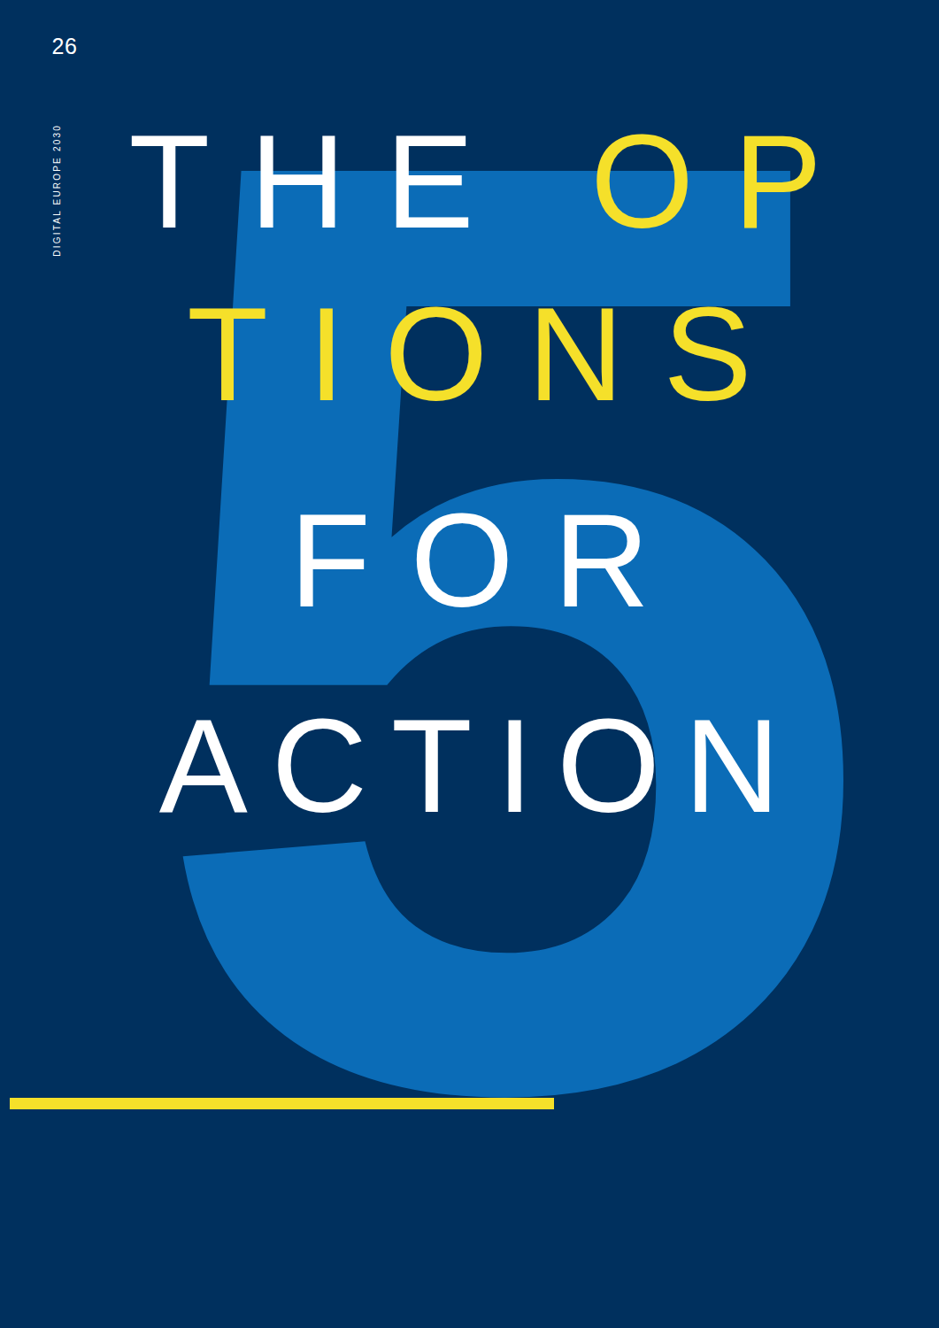26
DIGITAL EUROPE 2030
5
THE OP TIONS FOR ACTION